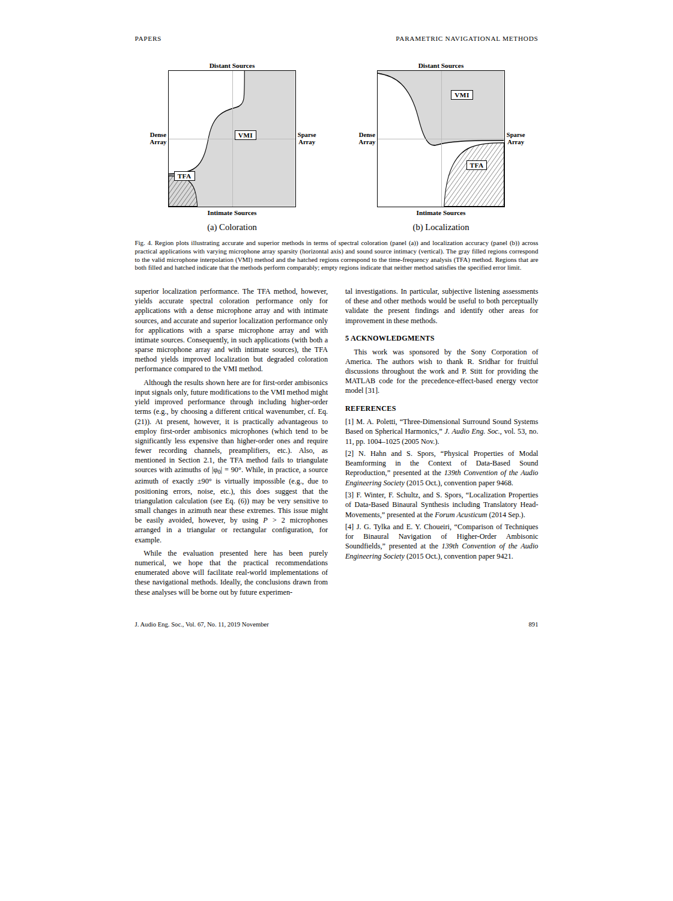PAPERS
PARAMETRIC NAVIGATIONAL METHODS
Distant Sources
Dense
Array
VMI
TFA
Sparse
Array
Intimate Sources
(a) Coloration
Distant Sources
Dense
Array
VMI
TFA
Sparse
Array
Intimate Sources
(b) Localization
Fig. 4. Region plots illustrating accurate and superior methods in terms of spectral coloration (panel (a)) and localization accuracy (panel (b)) across practical applications with varying microphone array sparsity (horizontal axis) and sound source intimacy (vertical). The gray filled regions correspond to the valid microphone interpolation (VMI) method and the hatched regions correspond to the time-frequency analysis (TFA) method. Regions that are both filled and hatched indicate that the methods perform comparably; empty regions indicate that neither method satisfies the specified error limit.
superior localization performance. The TFA method, however, yields accurate spectral coloration performance only for applications with a dense microphone array and with intimate sources, and accurate and superior localization performance only for applications with a sparse microphone array and with intimate sources. Consequently, in such applications (with both a sparse microphone array and with intimate sources), the TFA method yields improved localization but degraded coloration performance compared to the VMI method.
Although the results shown here are for first-order ambisonics input signals only, future modifications to the VMI method might yield improved performance through including higher-order terms (e.g., by choosing a different critical wavenumber, cf. Eq. (21)). At present, however, it is practically advantageous to employ first-order ambisonics microphones (which tend to be significantly less expensive than higher-order ones and require fewer recording channels, preamplifiers, etc.). Also, as mentioned in Section 2.1, the TFA method fails to triangulate sources with azimuths of |φ0| = 90°. While, in practice, a source azimuth of exactly ±90° is virtually impossible (e.g., due to positioning errors, noise, etc.), this does suggest that the triangulation calculation (see Eq. (6)) may be very sensitive to small changes in azimuth near these extremes. This issue might be easily avoided, however, by using P > 2 microphones arranged in a triangular or rectangular configuration, for example.
While the evaluation presented here has been purely numerical, we hope that the practical recommendations enumerated above will facilitate real-world implementations of these navigational methods. Ideally, the conclusions drawn from these analyses will be borne out by future experimen-
tal investigations. In particular, subjective listening assessments of these and other methods would be useful to both perceptually validate the present findings and identify other areas for improvement in these methods.
5 ACKNOWLEDGMENTS
This work was sponsored by the Sony Corporation of America. The authors wish to thank R. Sridhar for fruitful discussions throughout the work and P. Stitt for providing the MATLAB code for the precedence-effect-based energy vector model [31].
REFERENCES
[1] M. A. Poletti, “Three-Dimensional Surround Sound Systems Based on Spherical Harmonics,” J. Audio Eng. Soc., vol. 53, no. 11, pp. 1004–1025 (2005 Nov.).
[2] N. Hahn and S. Spors, “Physical Properties of Modal Beamforming in the Context of Data-Based Sound Reproduction,” presented at the 139th Convention of the Audio Engineering Society (2015 Oct.), convention paper 9468.
[3] F. Winter, F. Schultz, and S. Spors, “Localization Properties of Data-Based Binaural Synthesis including Translatory Head-Movements,” presented at the Forum Acusticum (2014 Sep.).
[4] J. G. Tylka and E. Y. Choueiri, “Comparison of Techniques for Binaural Navigation of Higher-Order Ambisonic Soundfields,” presented at the 139th Convention of the Audio Engineering Society (2015 Oct.), convention paper 9421.
J. Audio Eng. Soc., Vol. 67, No. 11, 2019 November
891